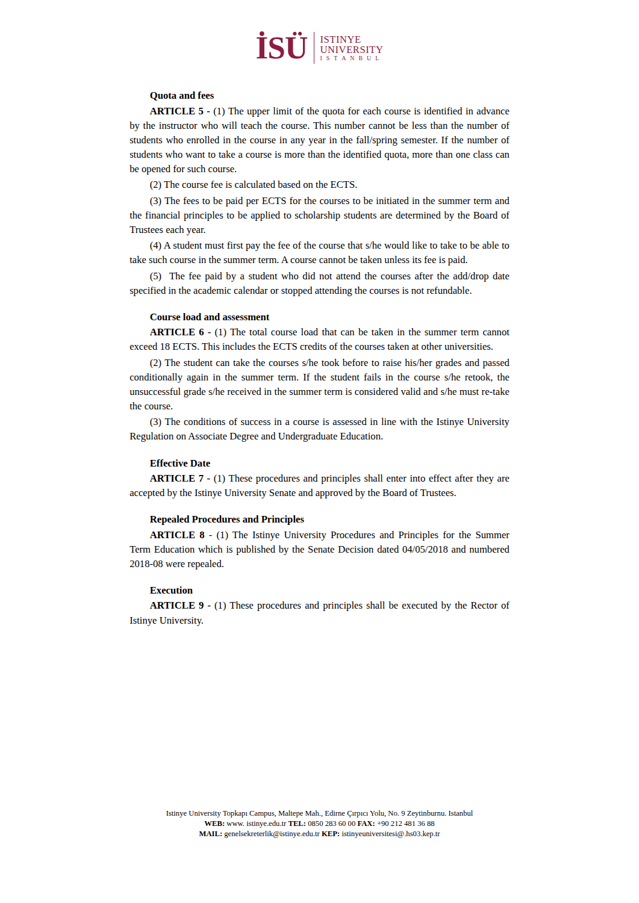| İSÜ | | ISTINYE UNIVERSITY I S T A N B U L |
Quota and fees
ARTICLE 5 - (1) The upper limit of the quota for each course is identified in advance by the instructor who will teach the course. This number cannot be less than the number of students who enrolled in the course in any year in the fall/spring semester. If the number of students who want to take a course is more than the identified quota, more than one class can be opened for such course.
(2) The course fee is calculated based on the ECTS.
(3) The fees to be paid per ECTS for the courses to be initiated in the summer term and the financial principles to be applied to scholarship students are determined by the Board of Trustees each year.
(4) A student must first pay the fee of the course that s/he would like to take to be able to take such course in the summer term. A course cannot be taken unless its fee is paid.
(5) The fee paid by a student who did not attend the courses after the add/drop date specified in the academic calendar or stopped attending the courses is not refundable.
Course load and assessment
ARTICLE 6 - (1) The total course load that can be taken in the summer term cannot exceed 18 ECTS. This includes the ECTS credits of the courses taken at other universities.
(2) The student can take the courses s/he took before to raise his/her grades and passed conditionally again in the summer term. If the student fails in the course s/he retook, the unsuccessful grade s/he received in the summer term is considered valid and s/he must re-take the course.
(3) The conditions of success in a course is assessed in line with the Istinye University Regulation on Associate Degree and Undergraduate Education.
Effective Date
ARTICLE 7 - (1) These procedures and principles shall enter into effect after they are accepted by the Istinye University Senate and approved by the Board of Trustees.
Repealed Procedures and Principles
ARTICLE 8 - (1) The Istinye University Procedures and Principles for the Summer Term Education which is published by the Senate Decision dated 04/05/2018 and numbered 2018-08 were repealed.
Execution
ARTICLE 9 - (1) These procedures and principles shall be executed by the Rector of Istinye University.
Istinye University Topkapı Campus, Maltepe Mah., Edirne Çırpıcı Yolu, No. 9 Zeytinburnu. Istanbul
WEB: www. istinye.edu.tr TEL: 0850 283 60 00 FAX: +90 212 481 36 88
MAIL: genelsekreterlik@istinye.edu.tr KEP: istinyeuniversitesi@.hs03.kep.tr